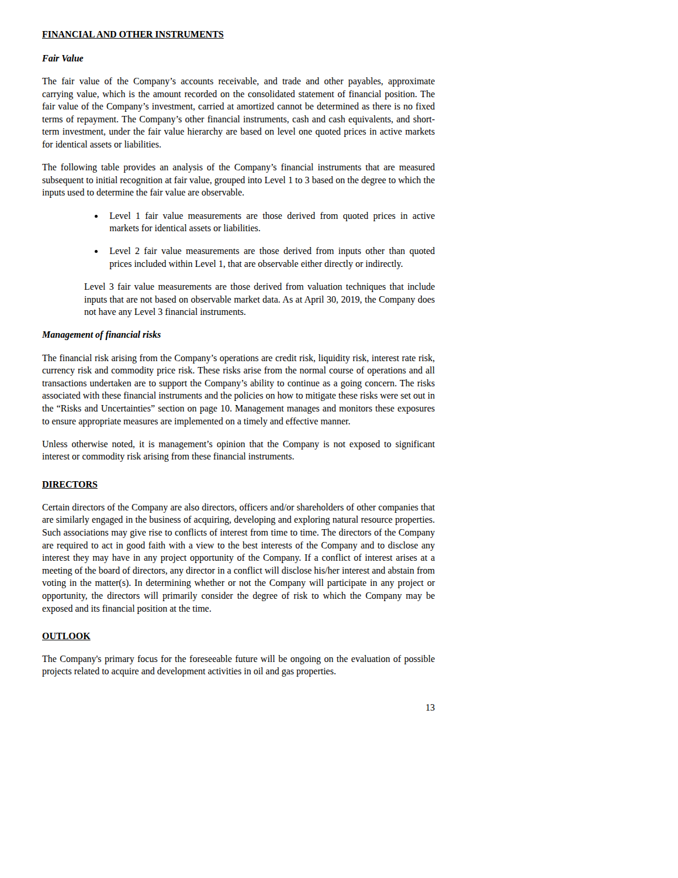FINANCIAL AND OTHER INSTRUMENTS
Fair Value
The fair value of the Company’s accounts receivable, and trade and other payables, approximate carrying value, which is the amount recorded on the consolidated statement of financial position. The fair value of the Company’s investment, carried at amortized cannot be determined as there is no fixed terms of repayment. The Company’s other financial instruments, cash and cash equivalents, and short-term investment, under the fair value hierarchy are based on level one quoted prices in active markets for identical assets or liabilities.
The following table provides an analysis of the Company’s financial instruments that are measured subsequent to initial recognition at fair value, grouped into Level 1 to 3 based on the degree to which the inputs used to determine the fair value are observable.
Level 1 fair value measurements are those derived from quoted prices in active markets for identical assets or liabilities.
Level 2 fair value measurements are those derived from inputs other than quoted prices included within Level 1, that are observable either directly or indirectly.
Level 3 fair value measurements are those derived from valuation techniques that include inputs that are not based on observable market data. As at April 30, 2019, the Company does not have any Level 3 financial instruments.
Management of financial risks
The financial risk arising from the Company’s operations are credit risk, liquidity risk, interest rate risk, currency risk and commodity price risk. These risks arise from the normal course of operations and all transactions undertaken are to support the Company’s ability to continue as a going concern. The risks associated with these financial instruments and the policies on how to mitigate these risks were set out in the “Risks and Uncertainties” section on page 10. Management manages and monitors these exposures to ensure appropriate measures are implemented on a timely and effective manner.
Unless otherwise noted, it is management’s opinion that the Company is not exposed to significant interest or commodity risk arising from these financial instruments.
DIRECTORS
Certain directors of the Company are also directors, officers and/or shareholders of other companies that are similarly engaged in the business of acquiring, developing and exploring natural resource properties. Such associations may give rise to conflicts of interest from time to time. The directors of the Company are required to act in good faith with a view to the best interests of the Company and to disclose any interest they may have in any project opportunity of the Company. If a conflict of interest arises at a meeting of the board of directors, any director in a conflict will disclose his/her interest and abstain from voting in the matter(s). In determining whether or not the Company will participate in any project or opportunity, the directors will primarily consider the degree of risk to which the Company may be exposed and its financial position at the time.
OUTLOOK
The Company's primary focus for the foreseeable future will be ongoing on the evaluation of possible projects related to acquire and development activities in oil and gas properties.
13